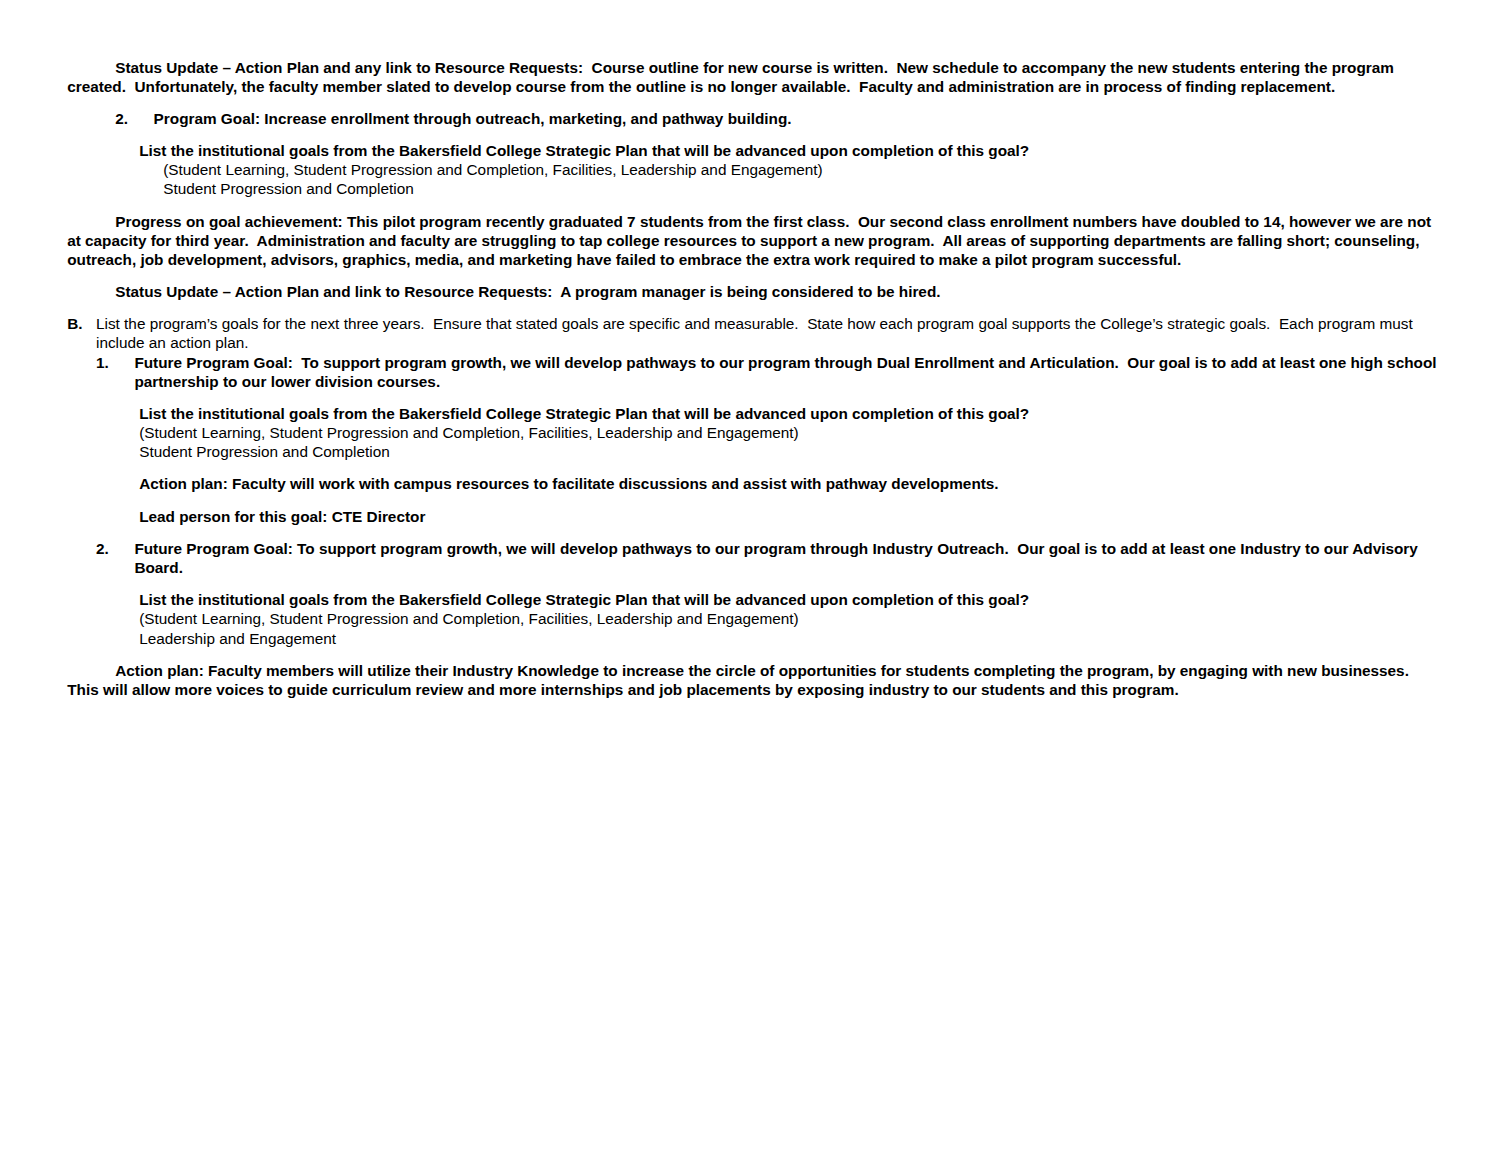Status Update – Action Plan and any link to Resource Requests: Course outline for new course is written. New schedule to accompany the new students entering the program created. Unfortunately, the faculty member slated to develop course from the outline is no longer available. Faculty and administration are in process of finding replacement.
| 2. | Program Goal: Increase enrollment through outreach, marketing, and pathway building. |
List the institutional goals from the Bakersfield College Strategic Plan that will be advanced upon completion of this goal?
(Student Learning, Student Progression and Completion, Facilities, Leadership and Engagement)
Student Progression and Completion
Progress on goal achievement: This pilot program recently graduated 7 students from the first class. Our second class enrollment numbers have doubled to 14, however we are not at capacity for third year. Administration and faculty are struggling to tap college resources to support a new program. All areas of supporting departments are falling short; counseling, outreach, job development, advisors, graphics, media, and marketing have failed to embrace the extra work required to make a pilot program successful.
Status Update – Action Plan and link to Resource Requests: A program manager is being considered to be hired.
| B. | List the program’s goals for the next three years. Ensure that stated goals are specific and measurable. State how each program goal supports the College’s strategic goals. Each program must include an action plan. |
| 1. | Future Program Goal: To support program growth, we will develop pathways to our program through Dual Enrollment and Articulation. Our goal is to add at least one high school partnership to our lower division courses. |
List the institutional goals from the Bakersfield College Strategic Plan that will be advanced upon completion of this goal?
(Student Learning, Student Progression and Completion, Facilities, Leadership and Engagement)
Student Progression and Completion
Action plan: Faculty will work with campus resources to facilitate discussions and assist with pathway developments.
Lead person for this goal: CTE Director
| 2. | Future Program Goal: To support program growth, we will develop pathways to our program through Industry Outreach. Our goal is to add at least one Industry to our Advisory Board. |
List the institutional goals from the Bakersfield College Strategic Plan that will be advanced upon completion of this goal?
(Student Learning, Student Progression and Completion, Facilities, Leadership and Engagement)
Leadership and Engagement
Action plan: Faculty members will utilize their Industry Knowledge to increase the circle of opportunities for students completing the program, by engaging with new businesses. This will allow more voices to guide curriculum review and more internships and job placements by exposing industry to our students and this program.